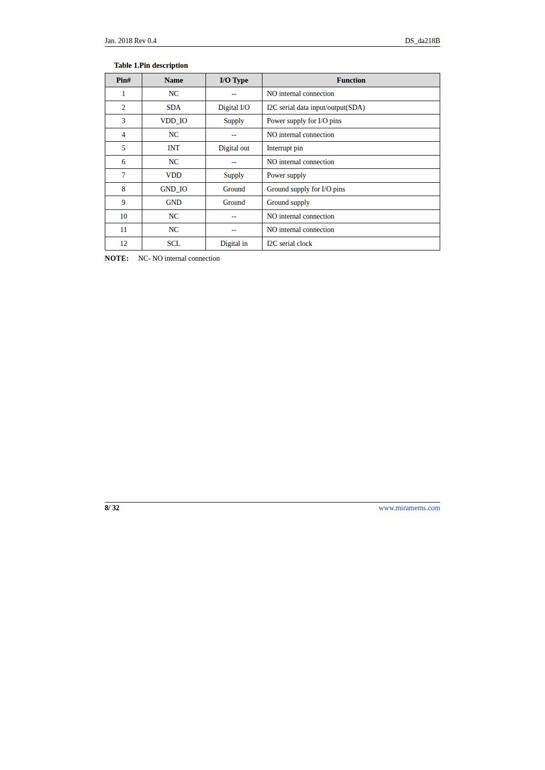Jan. 2018 Rev 0.4
DS_da218B
Table 1.Pin description
| Pin# | Name | I/O Type | Function |
| --- | --- | --- | --- |
| 1 | NC | -- | NO internal connection |
| 2 | SDA | Digital I/O | I2C serial data input/output(SDA) |
| 3 | VDD_IO | Supply | Power supply for I/O pins |
| 4 | NC | -- | NO internal connection |
| 5 | INT | Digital out | Interrupt pin |
| 6 | NC | -- | NO internal connection |
| 7 | VDD | Supply | Power supply |
| 8 | GND_IO | Ground | Ground supply for I/O pins |
| 9 | GND | Ground | Ground supply |
| 10 | NC | -- | NO internal connection |
| 11 | NC | -- | NO internal connection |
| 12 | SCL | Digital in | I2C serial clock |
NOTE: NC- NO internal connection
8/ 32
www.miramems.com